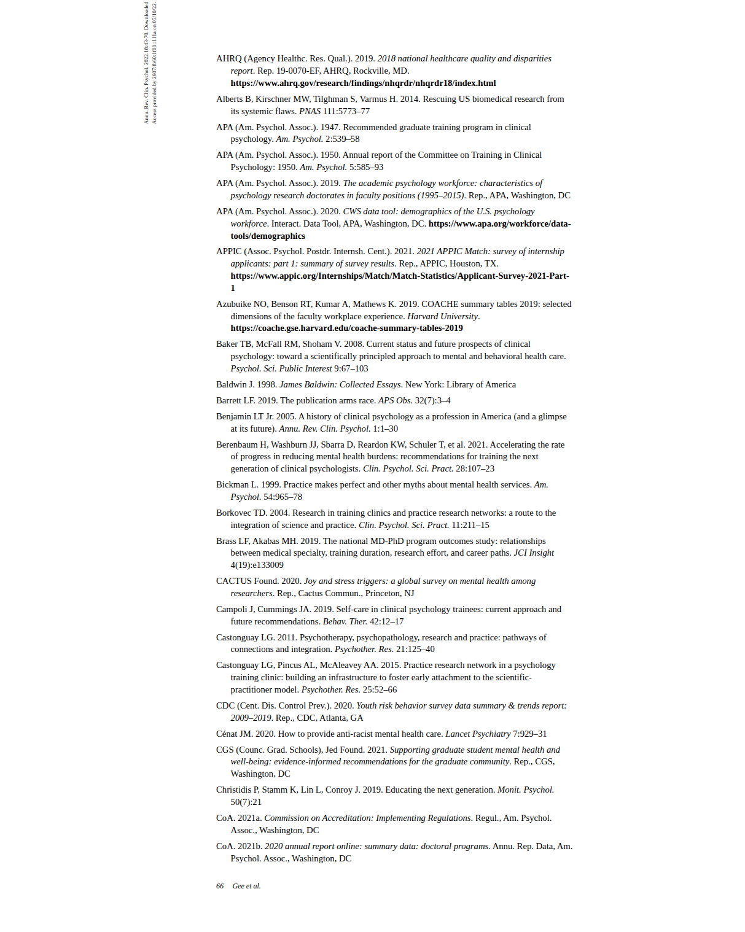Annu. Rev. Clin. Psychol. 2022.18:43-70. Downloaded from www.annualreviews.org
Access provided by 2607:fb60:1f01::111a on 05/10/22. For personal use only.
AHRQ (Agency Healthc. Res. Qual.). 2019. 2018 national healthcare quality and disparities report. Rep. 19-0070-EF, AHRQ, Rockville, MD. https://www.ahrq.gov/research/findings/nhqrdr/nhqrdr18/index.html
Alberts B, Kirschner MW, Tilghman S, Varmus H. 2014. Rescuing US biomedical research from its systemic flaws. PNAS 111:5773–77
APA (Am. Psychol. Assoc.). 1947. Recommended graduate training program in clinical psychology. Am. Psychol. 2:539–58
APA (Am. Psychol. Assoc.). 1950. Annual report of the Committee on Training in Clinical Psychology: 1950. Am. Psychol. 5:585–93
APA (Am. Psychol. Assoc.). 2019. The academic psychology workforce: characteristics of psychology research doctorates in faculty positions (1995–2015). Rep., APA, Washington, DC
APA (Am. Psychol. Assoc.). 2020. CWS data tool: demographics of the U.S. psychology workforce. Interact. Data Tool, APA, Washington, DC. https://www.apa.org/workforce/data-tools/demographics
APPIC (Assoc. Psychol. Postdr. Internsh. Cent.). 2021. 2021 APPIC Match: survey of internship applicants: part 1: summary of survey results. Rep., APPIC, Houston, TX. https://www.appic.org/Internships/Match/Match-Statistics/Applicant-Survey-2021-Part-1
Azubuike NO, Benson RT, Kumar A, Mathews K. 2019. COACHE summary tables 2019: selected dimensions of the faculty workplace experience. Harvard University. https://coache.gse.harvard.edu/coache-summary-tables-2019
Baker TB, McFall RM, Shoham V. 2008. Current status and future prospects of clinical psychology: toward a scientifically principled approach to mental and behavioral health care. Psychol. Sci. Public Interest 9:67–103
Baldwin J. 1998. James Baldwin: Collected Essays. New York: Library of America
Barrett LF. 2019. The publication arms race. APS Obs. 32(7):3–4
Benjamin LT Jr. 2005. A history of clinical psychology as a profession in America (and a glimpse at its future). Annu. Rev. Clin. Psychol. 1:1–30
Berenbaum H, Washburn JJ, Sbarra D, Reardon KW, Schuler T, et al. 2021. Accelerating the rate of progress in reducing mental health burdens: recommendations for training the next generation of clinical psychologists. Clin. Psychol. Sci. Pract. 28:107–23
Bickman L. 1999. Practice makes perfect and other myths about mental health services. Am. Psychol. 54:965–78
Borkovec TD. 2004. Research in training clinics and practice research networks: a route to the integration of science and practice. Clin. Psychol. Sci. Pract. 11:211–15
Brass LF, Akabas MH. 2019. The national MD-PhD program outcomes study: relationships between medical specialty, training duration, research effort, and career paths. JCI Insight 4(19):e133009
CACTUS Found. 2020. Joy and stress triggers: a global survey on mental health among researchers. Rep., Cactus Commun., Princeton, NJ
Campoli J, Cummings JA. 2019. Self-care in clinical psychology trainees: current approach and future recommendations. Behav. Ther. 42:12–17
Castonguay LG. 2011. Psychotherapy, psychopathology, research and practice: pathways of connections and integration. Psychother. Res. 21:125–40
Castonguay LG, Pincus AL, McAleavey AA. 2015. Practice research network in a psychology training clinic: building an infrastructure to foster early attachment to the scientific-practitioner model. Psychother. Res. 25:52–66
CDC (Cent. Dis. Control Prev.). 2020. Youth risk behavior survey data summary & trends report: 2009–2019. Rep., CDC, Atlanta, GA
Cénat JM. 2020. How to provide anti-racist mental health care. Lancet Psychiatry 7:929–31
CGS (Counc. Grad. Schools), Jed Found. 2021. Supporting graduate student mental health and well-being: evidence-informed recommendations for the graduate community. Rep., CGS, Washington, DC
Christidis P, Stamm K, Lin L, Conroy J. 2019. Educating the next generation. Monit. Psychol. 50(7):21
CoA. 2021a. Commission on Accreditation: Implementing Regulations. Regul., Am. Psychol. Assoc., Washington, DC
CoA. 2021b. 2020 annual report online: summary data: doctoral programs. Annu. Rep. Data, Am. Psychol. Assoc., Washington, DC
66 Gee et al.